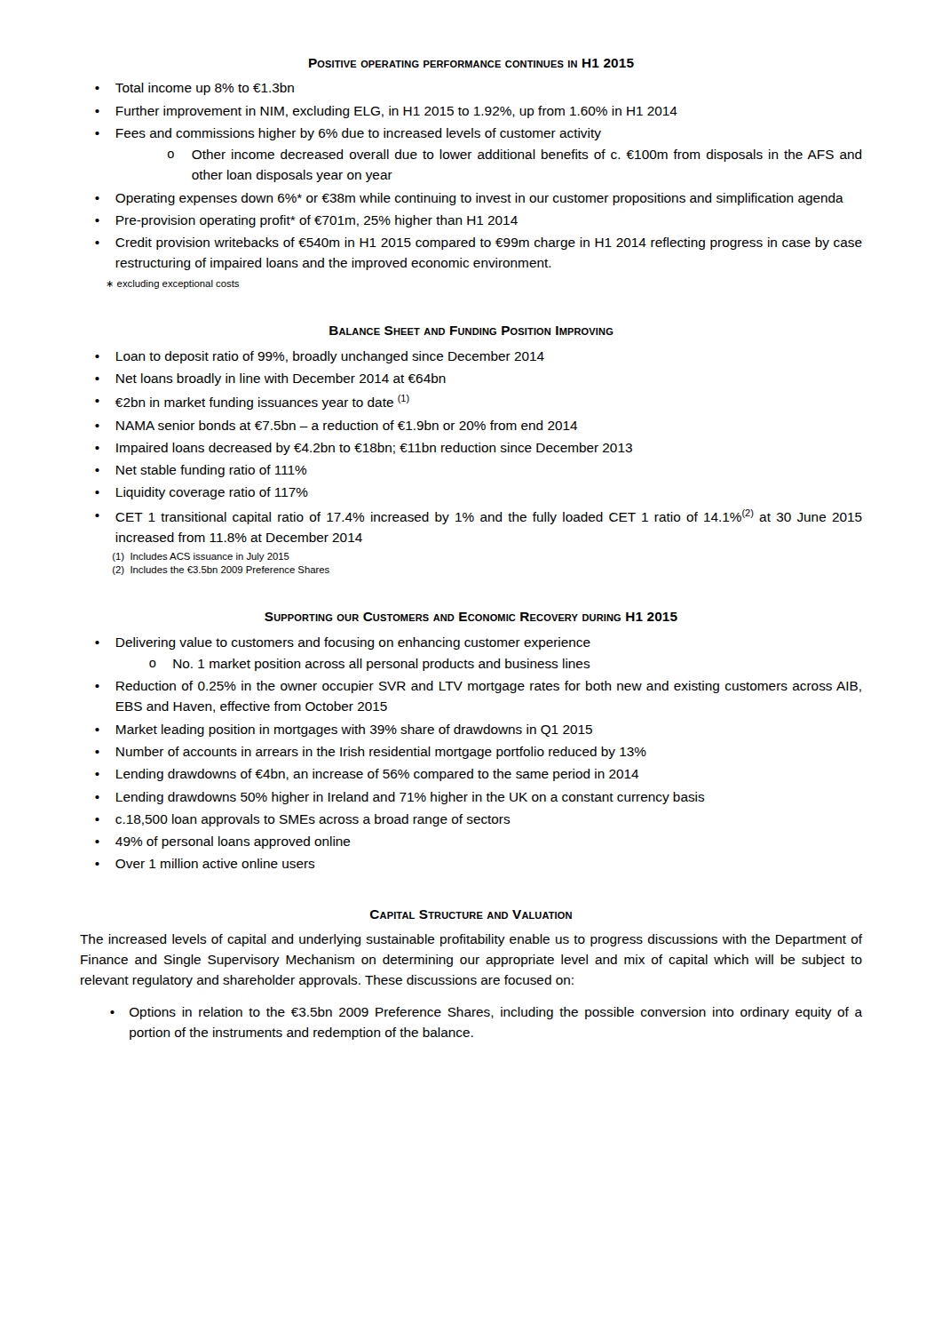Positive operating performance continues in H1 2015
Total income up 8% to €1.3bn
Further improvement in NIM, excluding ELG, in H1 2015 to 1.92%, up from 1.60% in H1 2014
Fees and commissions higher by 6% due to increased levels of customer activity
Other income decreased overall due to lower additional benefits of c. €100m from disposals in the AFS and other loan disposals year on year
Operating expenses down 6%* or €38m while continuing to invest in our customer propositions and simplification agenda
Pre-provision operating profit* of €701m, 25% higher than H1 2014
Credit provision writebacks of €540m in H1 2015 compared to €99m charge in H1 2014 reflecting progress in case by case restructuring of impaired loans and the improved economic environment.
∗ excluding exceptional costs
Balance Sheet and Funding Position Improving
Loan to deposit ratio of 99%, broadly unchanged since December 2014
Net loans broadly in line with December 2014 at €64bn
€2bn in market funding issuances year to date (1)
NAMA senior bonds at €7.5bn – a reduction of €1.9bn or 20% from end 2014
Impaired loans decreased by €4.2bn to €18bn; €11bn reduction since December 2013
Net stable funding ratio of 111%
Liquidity coverage ratio of 117%
CET 1 transitional capital ratio of 17.4% increased by 1% and the fully loaded CET 1 ratio of 14.1%(2) at 30 June 2015 increased from 11.8% at December 2014
(1) Includes ACS issuance in July 2015
(2) Includes the €3.5bn 2009 Preference Shares
Supporting our Customers and Economic Recovery during H1 2015
Delivering value to customers and focusing on enhancing customer experience
No. 1 market position across all personal products and business lines
Reduction of 0.25% in the owner occupier SVR and LTV mortgage rates for both new and existing customers across AIB, EBS and Haven, effective from October 2015
Market leading position in mortgages with 39% share of drawdowns in Q1 2015
Number of accounts in arrears in the Irish residential mortgage portfolio reduced by 13%
Lending drawdowns of €4bn, an increase of 56% compared to the same period in 2014
Lending drawdowns 50% higher in Ireland and 71% higher in the UK on a constant currency basis
c.18,500 loan approvals to SMEs across a broad range of sectors
49% of personal loans approved online
Over 1 million active online users
Capital Structure and Valuation
The increased levels of capital and underlying sustainable profitability enable us to progress discussions with the Department of Finance and Single Supervisory Mechanism on determining our appropriate level and mix of capital which will be subject to relevant regulatory and shareholder approvals. These discussions are focused on:
Options in relation to the €3.5bn 2009 Preference Shares, including the possible conversion into ordinary equity of a portion of the instruments and redemption of the balance.